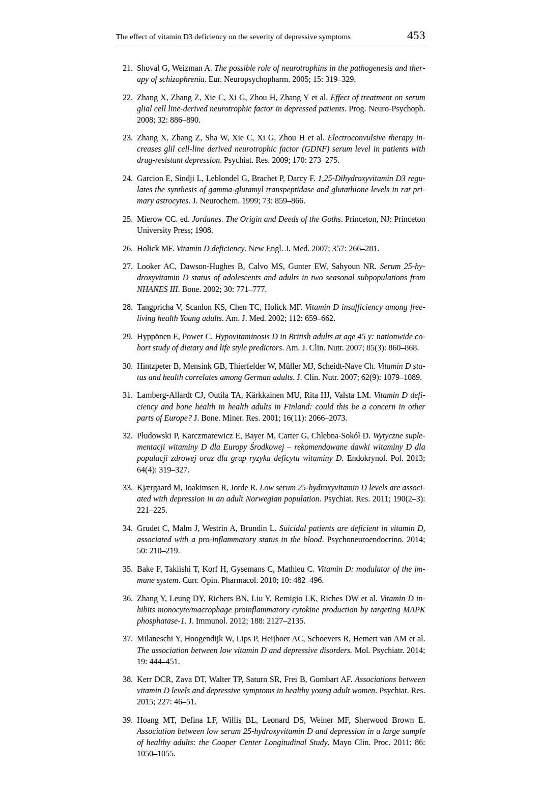The effect of vitamin D3 deficiency on the severity of depressive symptoms 453
Shoval G, Weizman A. The possible role of neurotrophins in the pathogenesis and therapy of schizophrenia. Eur. Neuropsychopharm. 2005; 15: 319–329.
Zhang X, Zhang Z, Xie C, Xi G, Zhou H, Zhang Y et al. Effect of treatment on serum glial cell line-derived neurotrophic factor in depressed patients. Prog. Neuro-Psychoph. 2008; 32: 886–890.
Zhang X, Zhang Z, Sha W, Xie C, Xi G, Zhou H et al. Electroconvulsive therapy increases glil cell-line derived neurotrophic factor (GDNF) serum level in patients with drug-resistant depression. Psychiat. Res. 2009; 170: 273–275.
Garcion E, Sindji L, Leblondel G, Brachet P, Darcy F. 1,25-Dihydroxyvitamin D3 regulates the synthesis of gamma-glutamyl transpeptidase and glutathione levels in rat primary astrocytes. J. Neurochem. 1999; 73: 859–866.
Mierow CC. ed. Jordanes. The Origin and Deeds of the Goths. Princeton, NJ: Princeton University Press; 1908.
Holick MF. Vitamin D deficiency. New Engl. J. Med. 2007; 357: 266–281.
Looker AC, Dawson-Hughes B, Calvo MS, Gunter EW, Sahyoun NR. Serum 25-hydroxyvitamin D status of adolescents and adults in two seasonal subpopulations from NHANES III. Bone. 2002; 30: 771–777.
Tangpricha V, Scanlon KS, Chen TC, Holick MF. Vitamin D insufficiency among free-living health Young adults. Am. J. Med. 2002; 112: 659–662.
Hyppönen E, Power C. Hypovitaminosis D in British adults at age 45 y: nationwide cohort study of dietary and life style predictors. Am. J. Clin. Nutr. 2007; 85(3): 860–868.
Hintzpeter B, Mensink GB, Thierfelder W, Müller MJ, Scheidt-Nave Ch. Vitamin D status and health correlates among German adults. J. Clin. Nutr. 2007; 62(9): 1079–1089.
Lamberg-Allardt CJ, Outila TA, Kärkkainen MU, Rita HJ, Valsta LM. Vitamin D deficiency and bone health in health adults in Finland: could this be a concern in other parts of Europe? J. Bone. Miner. Res. 2001; 16(11): 2066–2073.
Płudowski P, Karczmarewicz E, Bayer M, Carter G, Chlebna-Sokół D. Wytyczne suplementacji witaminy D dla Europy Środkowej – rekomendowane dawki witaminy D dla populacji zdrowej oraz dla grup ryzyka deficytu witaminy D. Endokrynol. Pol. 2013; 64(4): 319–327.
Kjærgaard M, Joakimsen R, Jorde R. Low serum 25-hydroxyvitamin D levels are associated with depression in an adult Norwegian population. Psychiat. Res. 2011; 190(2–3): 221–225.
Grudet C, Malm J, Westrin A, Brundin L. Suicidal patients are deficient in vitamin D, associated with a pro-inflammatory status in the blood. Psychoneuroendocrino. 2014; 50: 210–219.
Bake F, Takiishi T, Korf H, Gysemans C, Mathieu C. Vitamin D: modulator of the immune system. Curr. Opin. Pharmacol. 2010; 10: 482–496.
Zhang Y, Leung DY, Richers BN, Liu Y, Remigio LK, Riches DW et al. Vitamin D inhibits monocyte/macrophage proinflammatory cytokine production by targeting MAPK phosphatase-1. J. Immunol. 2012; 188: 2127–2135.
Milaneschi Y, Hoogendijk W, Lips P, Heijboer AC, Schoevers R, Hemert van AM et al. The association between low vitamin D and depressive disorders. Mol. Psychiatr. 2014; 19: 444–451.
Kerr DCR, Zava DT, Walter TP, Saturn SR, Frei B, Gombart AF. Associations between vitamin D levels and depressive symptoms in healthy young adult women. Psychiat. Res. 2015; 227: 46–51.
Hoang MT, Defina LF, Willis BL, Leonard DS, Weiner MF, Sherwood Brown E. Association between low serum 25-hydroxyvitamin D and depression in a large sample of healthy adults: the Cooper Center Longitudinal Study. Mayo Clin. Proc. 2011; 86: 1050–1055.